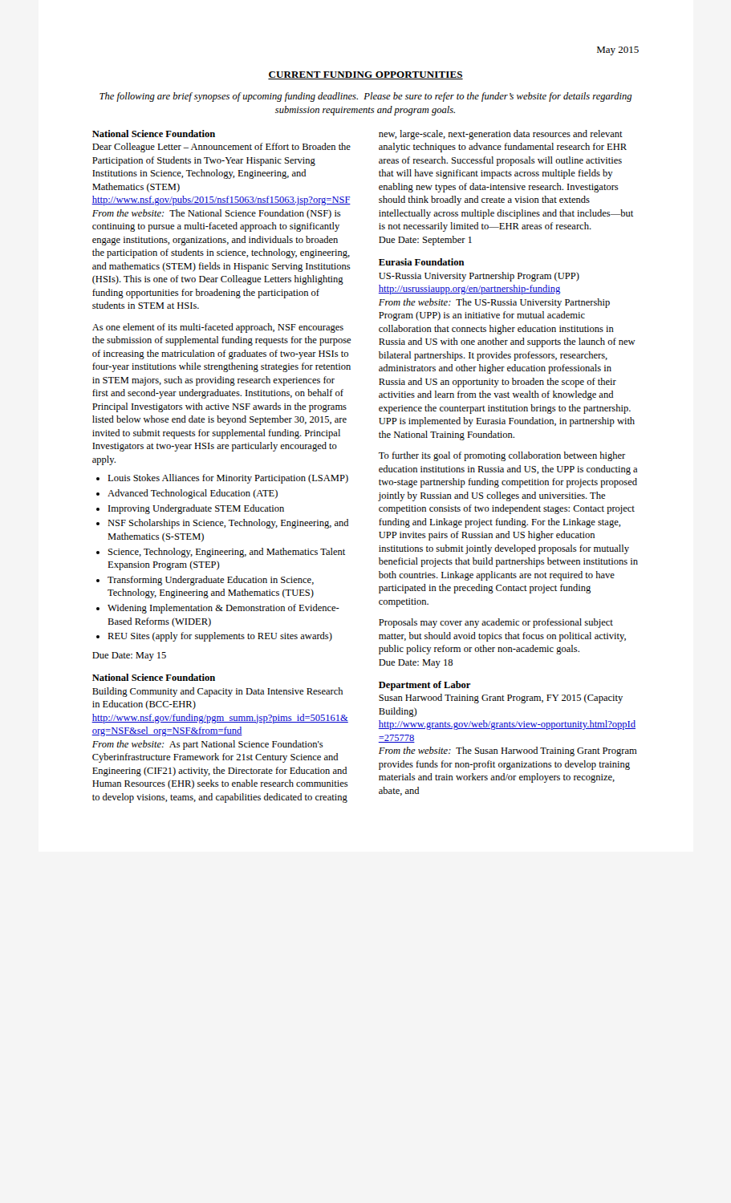May 2015
Current Funding Opportunities
The following are brief synopses of upcoming funding deadlines. Please be sure to refer to the funder’s website for details regarding submission requirements and program goals.
National Science Foundation
Dear Colleague Letter – Announcement of Effort to Broaden the Participation of Students in Two-Year Hispanic Serving Institutions in Science, Technology, Engineering, and Mathematics (STEM)
http://www.nsf.gov/pubs/2015/nsf15063/nsf15063.jsp?org=NSF
From the website: The National Science Foundation (NSF) is continuing to pursue a multi-faceted approach to significantly engage institutions, organizations, and individuals to broaden the participation of students in science, technology, engineering, and mathematics (STEM) fields in Hispanic Serving Institutions (HSIs). This is one of two Dear Colleague Letters highlighting funding opportunities for broadening the participation of students in STEM at HSIs.
As one element of its multi-faceted approach, NSF encourages the submission of supplemental funding requests for the purpose of increasing the matriculation of graduates of two-year HSIs to four-year institutions while strengthening strategies for retention in STEM majors, such as providing research experiences for first and second-year undergraduates. Institutions, on behalf of Principal Investigators with active NSF awards in the programs listed below whose end date is beyond September 30, 2015, are invited to submit requests for supplemental funding. Principal Investigators at two-year HSIs are particularly encouraged to apply.
Louis Stokes Alliances for Minority Participation (LSAMP)
Advanced Technological Education (ATE)
Improving Undergraduate STEM Education
NSF Scholarships in Science, Technology, Engineering, and Mathematics (S-STEM)
Science, Technology, Engineering, and Mathematics Talent Expansion Program (STEP)
Transforming Undergraduate Education in Science, Technology, Engineering and Mathematics (TUES)
Widening Implementation & Demonstration of Evidence-Based Reforms (WIDER)
REU Sites (apply for supplements to REU sites awards)
Due Date: May 15
National Science Foundation
Building Community and Capacity in Data Intensive Research in Education (BCC-EHR)
http://www.nsf.gov/funding/pgm_summ.jsp?pims_id=505161&org=NSF&sel_org=NSF&from=fund
From the website: As part National Science Foundation's Cyberinfrastructure Framework for 21st Century Science and Engineering (CIF21) activity, the Directorate for Education and Human Resources (EHR) seeks to enable research communities to develop visions, teams, and capabilities dedicated to creating new, large-scale, next-generation data resources and relevant analytic techniques to advance fundamental research for EHR areas of research. Successful proposals will outline activities that will have significant impacts across multiple fields by enabling new types of data-intensive research. Investigators should think broadly and create a vision that extends intellectually across multiple disciplines and that includes—but is not necessarily limited to—EHR areas of research.
Due Date: September 1
Eurasia Foundation
US-Russia University Partnership Program (UPP)
http://usrussiaupp.org/en/partnership-funding
From the website: The US-Russia University Partnership Program (UPP) is an initiative for mutual academic collaboration that connects higher education institutions in Russia and US with one another and supports the launch of new bilateral partnerships. It provides professors, researchers, administrators and other higher education professionals in Russia and US an opportunity to broaden the scope of their activities and learn from the vast wealth of knowledge and experience the counterpart institution brings to the partnership. UPP is implemented by Eurasia Foundation, in partnership with the National Training Foundation.
To further its goal of promoting collaboration between higher education institutions in Russia and US, the UPP is conducting a two-stage partnership funding competition for projects proposed jointly by Russian and US colleges and universities. The competition consists of two independent stages: Contact project funding and Linkage project funding. For the Linkage stage, UPP invites pairs of Russian and US higher education institutions to submit jointly developed proposals for mutually beneficial projects that build partnerships between institutions in both countries. Linkage applicants are not required to have participated in the preceding Contact project funding competition.
Proposals may cover any academic or professional subject matter, but should avoid topics that focus on political activity, public policy reform or other non-academic goals.
Due Date: May 18
Department of Labor
Susan Harwood Training Grant Program, FY 2015 (Capacity Building)
http://www.grants.gov/web/grants/view-opportunity.html?oppId=275778
From the website: The Susan Harwood Training Grant Program provides funds for non-profit organizations to develop training materials and train workers and/or employers to recognize, abate, and